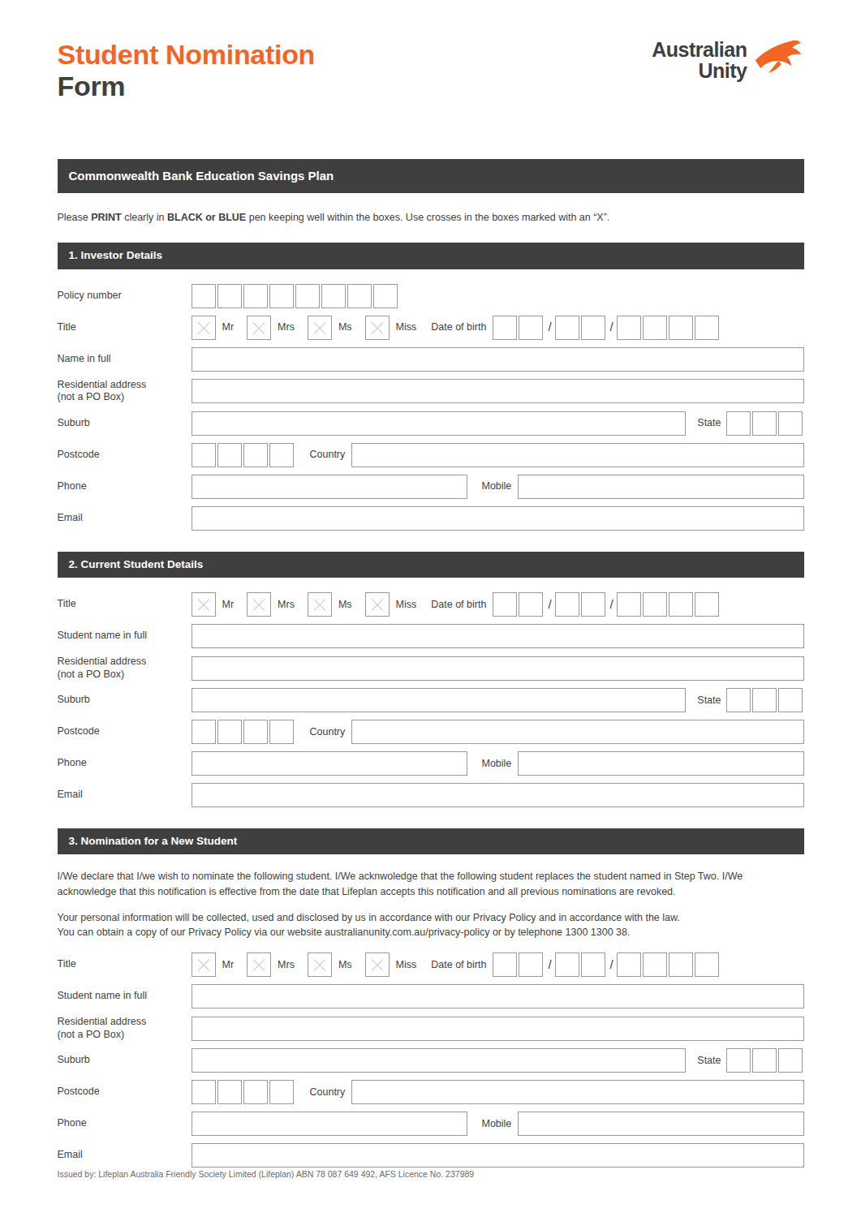Student Nomination Form
Australian
Unity
Commonwealth Bank Education Savings Plan
Please PRINT clearly in BLACK or BLUE pen keeping well within the boxes. Use crosses in the boxes marked with an “X”.
1. Investor Details
Policy number
Title
Mr
Mrs
Ms
Miss Date of birth
/
/
Name in full
Residential address(not a PO Box)
Suburb
State
Postcode
Country
Phone
Mobile
Email
2. Current Student Details
Title
Mr
Mrs
Ms
Miss Date of birth
/
/
Student name in full
Residential address(not a PO Box)
Suburb
State
Postcode
Country
Phone
Mobile
Email
3. Nomination for a New Student
I/We declare that I/we wish to nominate the following student. I/We acknwoledge that the following student replaces the student named in Step Two. I/We acknowledge that this notification is effective from the date that Lifeplan accepts this notification and all previous nominations are revoked.
Your personal information will be collected, used and disclosed by us in accordance with our Privacy Policy and in accordance with the law.
You can obtain a copy of our Privacy Policy via our website australianunity.com.au/privacy-policy or by telephone 1300 1300 38.
Title
Mr
Mrs
Ms
Miss Date of birth
/
/
Student name in full
Residential address(not a PO Box)
Suburb
State
Postcode
Country
Phone
Mobile
Email
Issued by: Lifeplan Australia Friendly Society Limited (Lifeplan) ABN 78 087 649 492, AFS Licence No. 237989